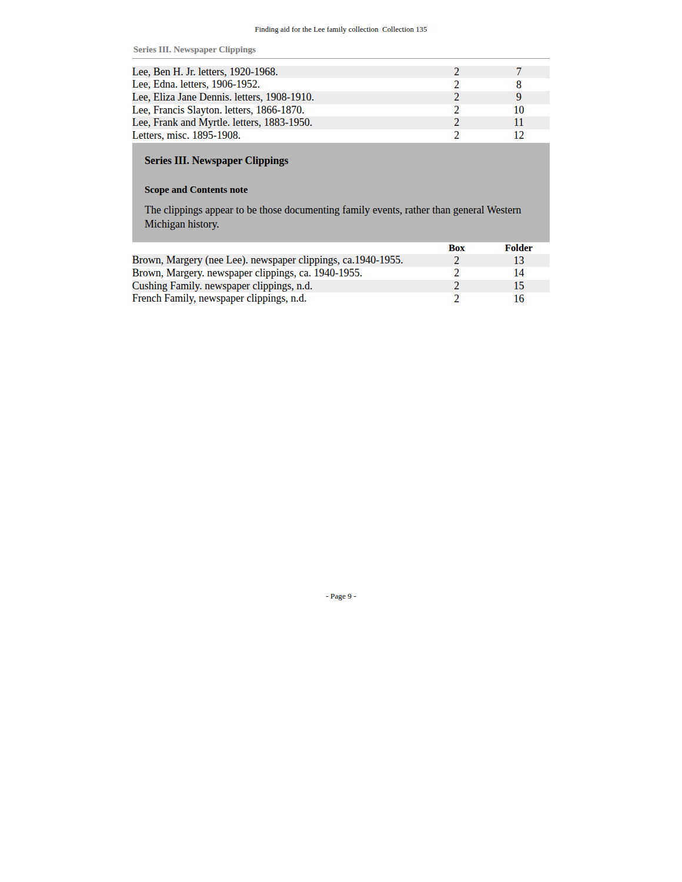Finding aid for the Lee family collection Collection 135
Series III. Newspaper Clippings
| Lee, Ben H. Jr. letters, 1920-1968. | 2 | 7 |
| Lee, Edna. letters, 1906-1952. | 2 | 8 |
| Lee, Eliza Jane Dennis. letters, 1908-1910. | 2 | 9 |
| Lee, Francis Slayton. letters, 1866-1870. | 2 | 10 |
| Lee, Frank and Myrtle. letters, 1883-1950. | 2 | 11 |
| Letters, misc. 1895-1908. | 2 | 12 |
Series III. Newspaper Clippings
Scope and Contents note
The clippings appear to be those documenting family events, rather than general Western Michigan history.
| | Box | Folder |
| Brown, Margery (nee Lee). newspaper clippings, ca.1940-1955. | 2 | 13 |
| Brown, Margery. newspaper clippings, ca. 1940-1955. | 2 | 14 |
| Cushing Family. newspaper clippings, n.d. | 2 | 15 |
| French Family, newspaper clippings, n.d. | 2 | 16 |
- Page 9 -